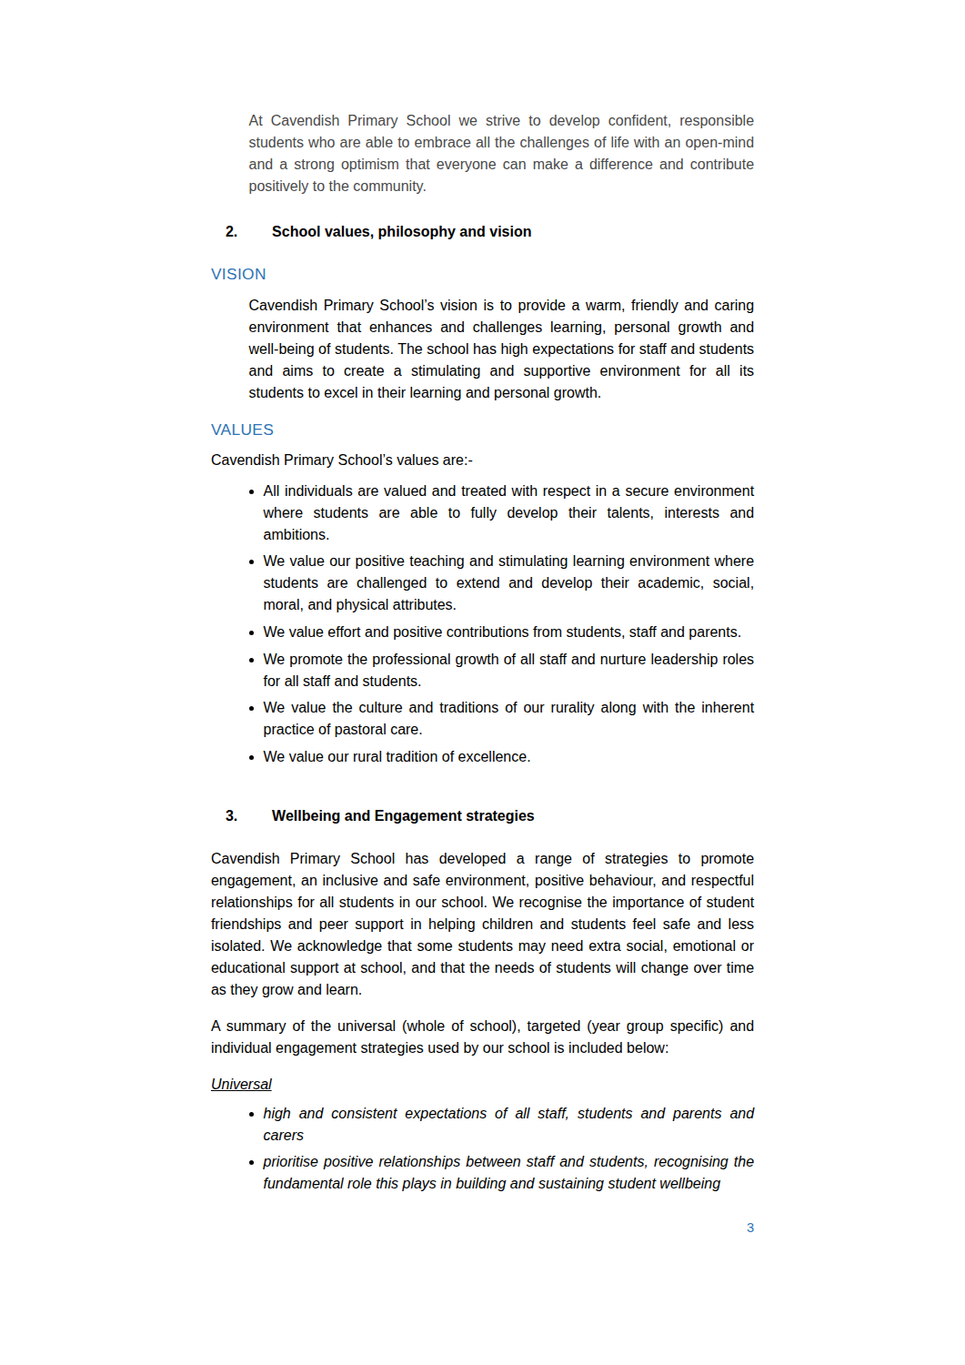At Cavendish Primary School we strive to develop confident, responsible students who are able to embrace all the challenges of life with an open-mind and a strong optimism that everyone can make a difference and contribute positively to the community.
2. School values, philosophy and vision
VISION
Cavendish Primary School’s vision is to provide a warm, friendly and caring environment that enhances and challenges learning, personal growth and well-being of students. The school has high expectations for staff and students and aims to create a stimulating and supportive environment for all its students to excel in their learning and personal growth.
VALUES
Cavendish Primary School’s values are:-
All individuals are valued and treated with respect in a secure environment where students are able to fully develop their talents, interests and ambitions.
We value our positive teaching and stimulating learning environment where students are challenged to extend and develop their academic, social, moral, and physical attributes.
We value effort and positive contributions from students, staff and parents.
We promote the professional growth of all staff and nurture leadership roles for all staff and students.
We value the culture and traditions of our rurality along with the inherent practice of pastoral care.
We value our rural tradition of excellence.
3. Wellbeing and Engagement strategies
Cavendish Primary School has developed a range of strategies to promote engagement, an inclusive and safe environment, positive behaviour, and respectful relationships for all students in our school. We recognise the importance of student friendships and peer support in helping children and students feel safe and less isolated. We acknowledge that some students may need extra social, emotional or educational support at school, and that the needs of students will change over time as they grow and learn.
A summary of the universal (whole of school), targeted (year group specific) and individual engagement strategies used by our school is included below:
Universal
high and consistent expectations of all staff, students and parents and carers
prioritise positive relationships between staff and students, recognising the fundamental role this plays in building and sustaining student wellbeing
3